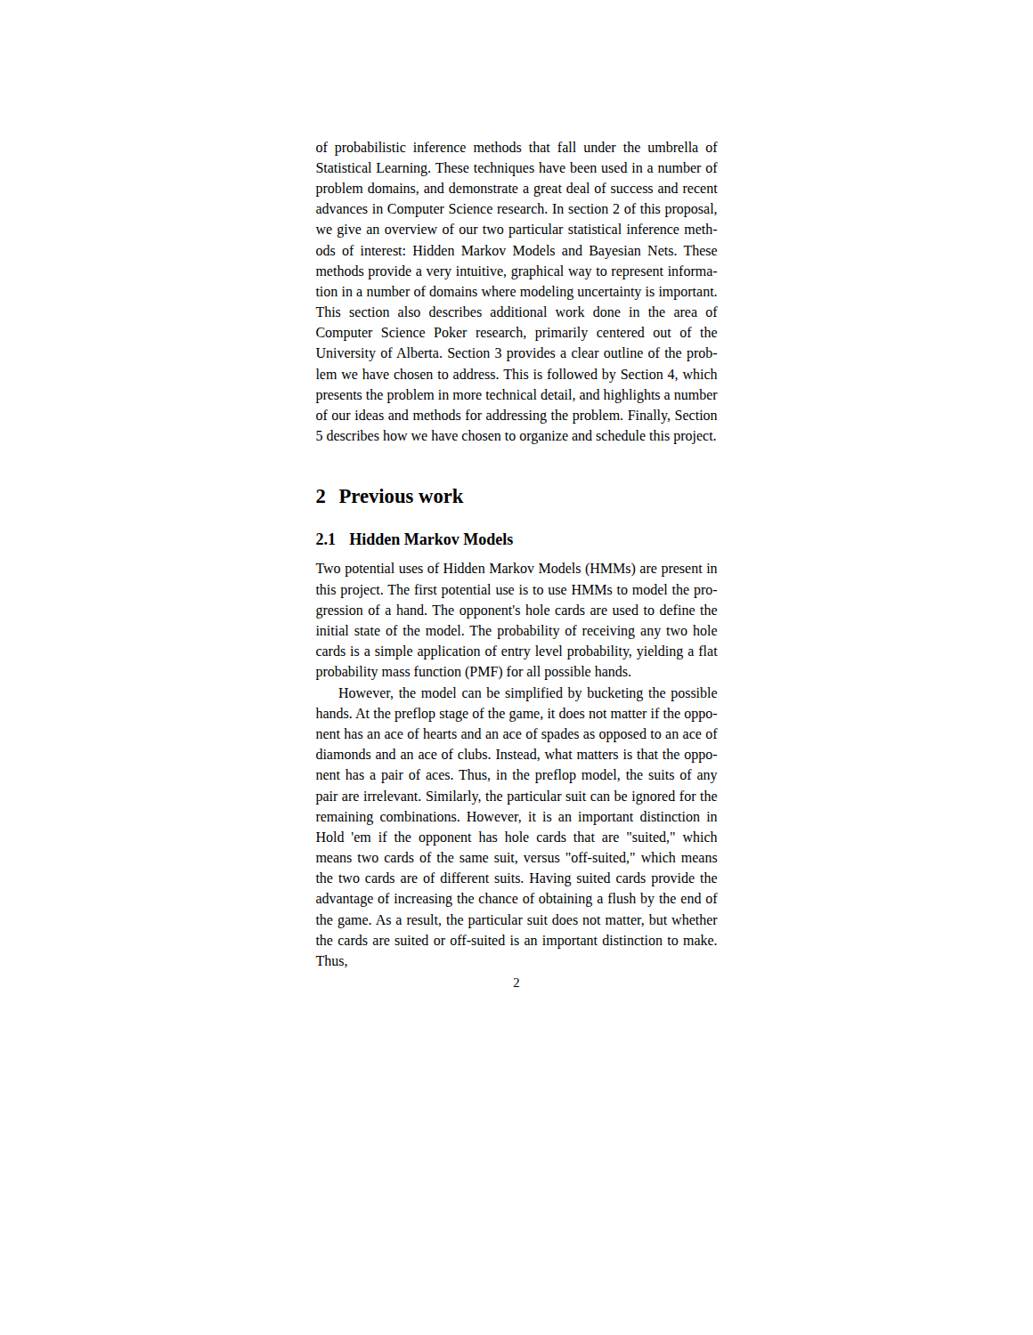of probabilistic inference methods that fall under the umbrella of Statistical Learning. These techniques have been used in a number of problem domains, and demonstrate a great deal of success and recent advances in Computer Science research. In section 2 of this proposal, we give an overview of our two particular statistical inference methods of interest: Hidden Markov Models and Bayesian Nets. These methods provide a very intuitive, graphical way to represent information in a number of domains where modeling uncertainty is important. This section also describes additional work done in the area of Computer Science Poker research, primarily centered out of the University of Alberta. Section 3 provides a clear outline of the problem we have chosen to address. This is followed by Section 4, which presents the problem in more technical detail, and highlights a number of our ideas and methods for addressing the problem. Finally, Section 5 describes how we have chosen to organize and schedule this project.
2 Previous work
2.1 Hidden Markov Models
Two potential uses of Hidden Markov Models (HMMs) are present in this project. The first potential use is to use HMMs to model the progression of a hand. The opponent's hole cards are used to define the initial state of the model. The probability of receiving any two hole cards is a simple application of entry level probability, yielding a flat probability mass function (PMF) for all possible hands.
However, the model can be simplified by bucketing the possible hands. At the preflop stage of the game, it does not matter if the opponent has an ace of hearts and an ace of spades as opposed to an ace of diamonds and an ace of clubs. Instead, what matters is that the opponent has a pair of aces. Thus, in the preflop model, the suits of any pair are irrelevant. Similarly, the particular suit can be ignored for the remaining combinations. However, it is an important distinction in Hold 'em if the opponent has hole cards that are "suited," which means two cards of the same suit, versus "off-suited," which means the two cards are of different suits. Having suited cards provide the advantage of increasing the chance of obtaining a flush by the end of the game. As a result, the particular suit does not matter, but whether the cards are suited or off-suited is an important distinction to make. Thus,
2